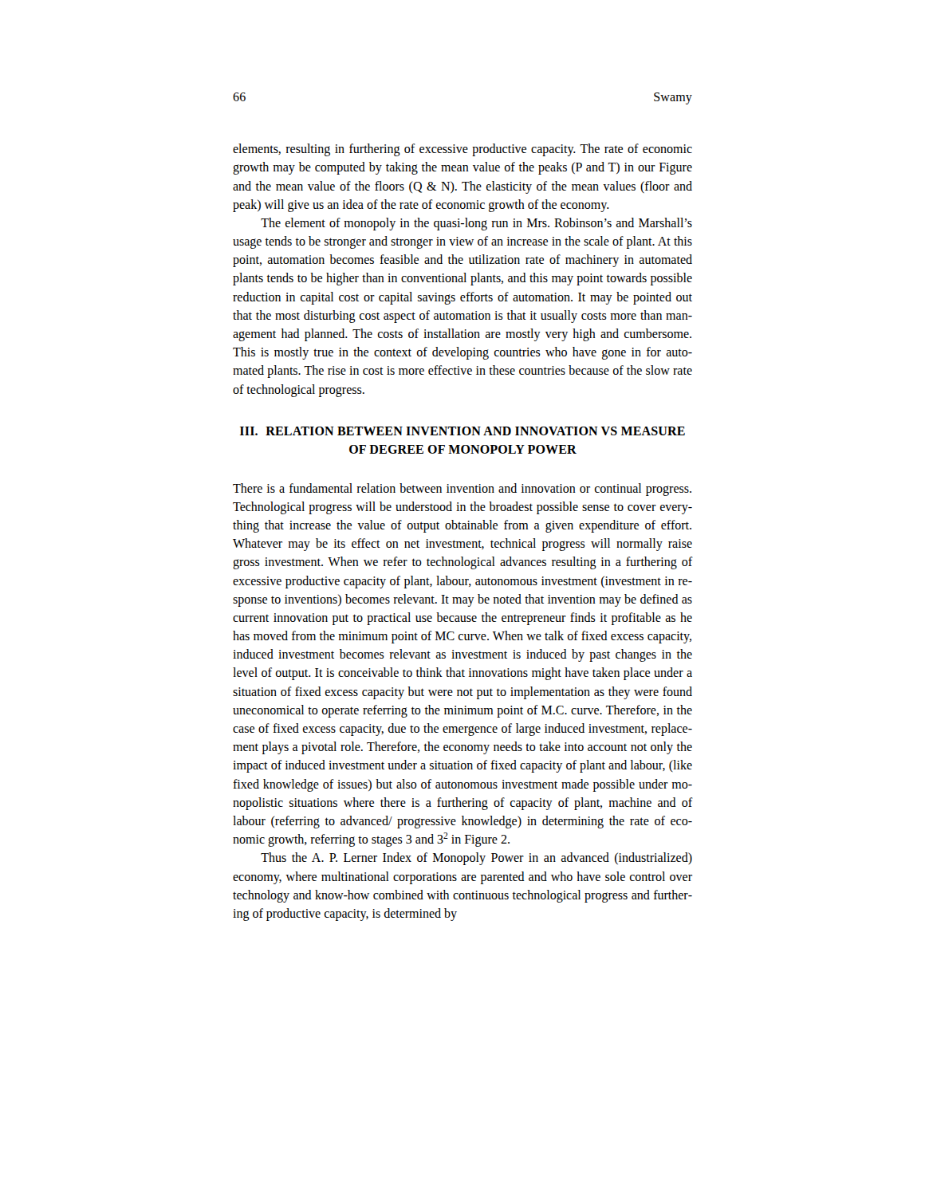66 Swamy
elements, resulting in furthering of excessive productive capacity. The rate of economic growth may be computed by taking the mean value of the peaks (P and T) in our Figure and the mean value of the floors (Q & N). The elasticity of the mean values (floor and peak) will give us an idea of the rate of economic growth of the economy.
The element of monopoly in the quasi-long run in Mrs. Robinson’s and Marshall’s usage tends to be stronger and stronger in view of an increase in the scale of plant. At this point, automation becomes feasible and the utilization rate of machinery in automated plants tends to be higher than in conventional plants, and this may point towards possible reduction in capital cost or capital savings efforts of automation. It may be pointed out that the most disturbing cost aspect of automation is that it usually costs more than management had planned. The costs of installation are mostly very high and cumbersome. This is mostly true in the context of developing countries who have gone in for automated plants. The rise in cost is more effective in these countries because of the slow rate of technological progress.
III. Relation between Invention and Innovation vs Measure of Degree of Monopoly Power
There is a fundamental relation between invention and innovation or continual progress. Technological progress will be understood in the broadest possible sense to cover everything that increase the value of output obtainable from a given expenditure of effort. Whatever may be its effect on net investment, technical progress will normally raise gross investment. When we refer to technological advances resulting in a furthering of excessive productive capacity of plant, labour, autonomous investment (investment in response to inventions) becomes relevant. It may be noted that invention may be defined as current innovation put to practical use because the entrepreneur finds it profitable as he has moved from the minimum point of MC curve. When we talk of fixed excess capacity, induced investment becomes relevant as investment is induced by past changes in the level of output. It is conceivable to think that innovations might have taken place under a situation of fixed excess capacity but were not put to implementation as they were found uneconomical to operate referring to the minimum point of M.C. curve. Therefore, in the case of fixed excess capacity, due to the emergence of large induced investment, replacement plays a pivotal role. Therefore, the economy needs to take into account not only the impact of induced investment under a situation of fixed capacity of plant and labour, (like fixed knowledge of issues) but also of autonomous investment made possible under monopolistic situations where there is a furthering of capacity of plant, machine and of labour (referring to advanced/ progressive knowledge) in determining the rate of economic growth, referring to stages 3 and 32 in Figure 2.
Thus the A. P. Lerner Index of Monopoly Power in an advanced (industrialized) economy, where multinational corporations are parented and who have sole control over technology and know-how combined with continuous technological progress and furthering of productive capacity, is determined by